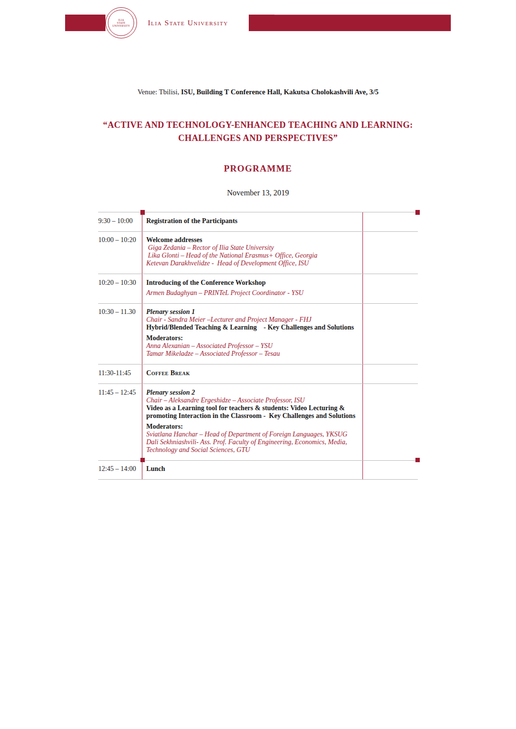ILIA
STATE
UNIVERSITY
Ilia State University
Venue: Tbilisi, ISU, Building T Conference Hall, Kakutsa Cholokashvili Ave, 3/5
“Active and Technology-Enhanced Teaching and Learning:
Challenges and Perspectives”
Programme
November 13, 2019
| 9:30 – 10:00 | Registration of the Participants | |
| 10:00 – 10:20 | Welcome addresses Giga Zedania – Rector of Ilia State University Lika Glonti – Head of the National Erasmus+ Office, Georgia Ketevan Darakhvelidze - Head of Development Office, ISU | |
| 10:20 – 10:30 | Introducing of the Conference Workshop Armen Budaghyan – PRINTeL Project Coordinator - YSU | |
| 10:30 – 11.30 | Plenary session 1 Chair - Sandra Meier –Lecturer and Project Manager - FHJ Hybrid/Blended Teaching & Learning - Key Challenges and Solutions Moderators: Anna Alexanian – Associated Professor – YSU Tamar Mikeladze – Associated Professor – Tesau | |
| 11:30-11:45 | Coffee Break | |
| 11:45 – 12:45 | Plenary session 2 Chair – Aleksandre Ergeshidze – Associate Professor, ISU Video as a Learning tool for teachers & students: Video Lecturing & promoting Interaction in the Classroom - Key Challenges and Solutions Moderators: Sviatlana Hanchar – Head of Department of Foreign Languages, YKSUG Dali Sekhniashvili- Ass. Prof. Faculty of Engineering, Economics, Media, Technology and Social Sciences, GTU | |
| 12:45 – 14:00 | Lunch | |